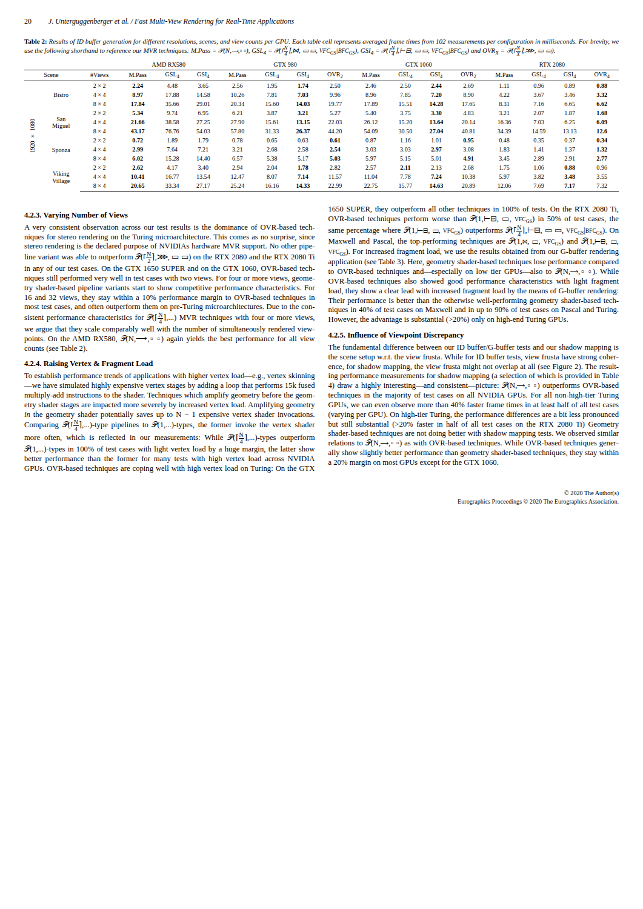20 J. Unterguggenberger et al. / Fast Multi-View Rendering for Real-Time Applications
Table 2: Results of ID buffer generation for different resolutions, scenes, and view counts per GPU. Each table cell represents averaged frame times from 102 measurements per configuration in milliseconds. For brevity, we use the following shorthand to reference our MVR techniques: M.Pass = 𝒫(N,⟶,▫ ▫), GSL4 = 𝒫(⌈N 4⌉,⋈, ▭ ▭, VFCGS|BFCGS), GSI4 = 𝒫(⌈N 4⌉,⊢⊟, ▭ ▭, VFCGS|BFCGS) and OVRX = 𝒫(⌈NX⌉,⋙, ▭ ▭).
| | AMD RX580 | GTX 980 | GTX 1060 | RTX 2080 |
| --- | --- | --- | --- | --- |
| | Scene | #Views | M.Pass | GSL 4 | GSI 4 | M.Pass | GSL 4 | GSI 4 | OVR 2 | M.Pass | GSL 4 | GSI 4 | OVR 2 | M.Pass | GSL 4 | GSI 4 | OVR 4 |
| 1920 × 1080 | Bistro | 2 × 2 | 2.24 | 4.48 | 3.65 | 2.56 | 1.95 | 1.74 | 2.50 | 2.46 | 2.50 | 2.44 | 2.69 | 1.11 | 0.96 | 0.89 | 0.88 |
| 4 × 4 | 8.97 | 17.88 | 14.58 | 10.26 | 7.81 | 7.03 | 9.96 | 8.96 | 7.85 | 7.20 | 8.90 | 4.22 | 3.67 | 3.46 | 3.32 |
| 8 × 4 | 17.84 | 35.66 | 29.01 | 20.34 | 15.60 | 14.03 | 19.77 | 17.89 | 15.51 | 14.28 | 17.65 | 8.31 | 7.16 | 6.65 | 6.62 |
| San Miguel | 2 × 2 | 5.34 | 9.74 | 6.95 | 6.21 | 3.87 | 3.21 | 5.27 | 5.40 | 3.75 | 3.30 | 4.83 | 3.21 | 2.07 | 1.87 | 1.68 |
| 4 × 4 | 21.66 | 38.58 | 27.25 | 27.90 | 15.61 | 13.15 | 22.03 | 26.12 | 15.20 | 13.64 | 20.14 | 16.36 | 7.03 | 6.25 | 6.09 |
| 8 × 4 | 43.17 | 76.76 | 54.03 | 57.80 | 31.33 | 26.37 | 44.20 | 54.09 | 30.50 | 27.04 | 40.81 | 34.39 | 14.59 | 13.13 | 12.6 |
| Sponza | 2 × 2 | 0.72 | 1.89 | 1.79 | 0.78 | 0.65 | 0.63 | 0.61 | 0.87 | 1.16 | 1.01 | 0.95 | 0.48 | 0.35 | 0.37 | 0.34 |
| 4 × 4 | 2.99 | 7.64 | 7.21 | 3.21 | 2.68 | 2.58 | 2.54 | 3.03 | 3.03 | 2.97 | 3.08 | 1.83 | 1.41 | 1.37 | 1.32 |
| 8 × 4 | 6.02 | 15.28 | 14.40 | 6.57 | 5.38 | 5.17 | 5.03 | 5.97 | 5.15 | 5.01 | 4.91 | 3.45 | 2.89 | 2.91 | 2.77 |
| Viking Village | 2 × 2 | 2.62 | 4.17 | 3.40 | 2.94 | 2.04 | 1.78 | 2.82 | 2.57 | 2.11 | 2.13 | 2.68 | 1.75 | 1.06 | 0.88 | 0.96 |
| 4 × 4 | 10.41 | 16.77 | 13.54 | 12.47 | 8.07 | 7.14 | 11.57 | 11.04 | 7.78 | 7.24 | 10.38 | 5.97 | 3.82 | 3.48 | 3.55 |
| 8 × 4 | 20.65 | 33.34 | 27.17 | 25.24 | 16.16 | 14.33 | 22.99 | 22.75 | 15.77 | 14.63 | 20.89 | 12.06 | 7.69 | 7.17 | 7.32 |
4.2.3. Varying Number of Views
A very consistent observation across our test results is the dominance of OVR-based techniques for stereo rendering on the Turing microarchitecture. This comes as no surprise, since stereo rendering is the declared purpose of NVIDIAs hardware MVR support. No other pipeline variant was able to outperform 𝒫(⌈N 2⌉,⋙, ▭ ▭) on the RTX 2080 and the RTX 2080 Ti in any of our test cases. On the GTX 1650 SUPER and on the GTX 1060, OVR-based techniques still performed very well in test cases with two views. For four or more views, geometry shader-based pipeline variants start to show competitive performance characteristics. For 16 and 32 views, they stay within a 10% performance margin to OVR-based techniques in most test cases, and often outperform them on pre-Turing microarchitectures. Due to the consistent performance characteristics for 𝒫(⌈N 4⌉,...) MVR techniques with four or more views, we argue that they scale comparably well with the number of simultaneously rendered viewpoints. On the AMD RX580, 𝒫(N,⟶,▫ ▫) again yields the best performance for all view counts (see Table 2).
4.2.4. Raising Vertex & Fragment Load
To establish performance trends of applications with higher vertex load—e.g., vertex skinning—we have simulated highly expensive vertex stages by adding a loop that performs 15k fused multiply-add instructions to the shader. Techniques which amplify geometry before the geometry shader stages are impacted more severely by increased vertex load. Amplifying geometry in the geometry shader potentially saves up to N − 1 expensive vertex shader invocations. Comparing 𝒫(⌈N 4⌉,...)-type pipelines to 𝒫(1,...)-types, the former invoke the vertex shader more often, which is reflected in our measurements: While 𝒫(⌈N 4⌉,...)-types outperform 𝒫(1,...)-types in 100% of test cases with light vertex load by a huge margin, the latter show better performance than the former for many tests with high vertex load across NVIDIA GPUs. OVR-based techniques are coping well with high vertex load on Turing: On the GTX 1650 SUPER, they outperform all other techniques in 100% of tests. On the RTX 2080 Ti, OVR-based techniques perform worse than 𝒫(1,⊢⊟, ▭, VFCGS) in 50% of test cases, the same percentage where 𝒫(1,⊢⊟, ▭, VFCGS) outperforms 𝒫(⌈N 4⌉,⊢⊟, ▭ ▭, VFCGS|BFCGS). On Maxwell and Pascal, the top-performing techniques are 𝒫(1,⋈, ▭, VFCGS) and 𝒫(1,⊢⊟, ▭, VFCGS). For increased fragment load, we use the results obtained from our G-buffer rendering application (see Table 3). Here, geometry shader-based techniques lose performance compared to OVR-based techniques and—especially on low tier GPUs—also to 𝒫(N,⟶,▫ ▫). While OVR-based techniques also showed good performance characteristics with light fragment load, they show a clear lead with increased fragment load by the means of G-buffer rendering: Their performance is better than the otherwise well-performing geometry shader-based techniques in 40% of test cases on Maxwell and in up to 90% of test cases on Pascal and Turing. However, the advantage is substantial (>20%) only on high-end Turing GPUs.
4.2.5. Influence of Viewpoint Discrepancy
The fundamental difference between our ID buffer/G-buffer tests and our shadow mapping is the scene setup w.r.t. the view frusta. While for ID buffer tests, view frusta have strong coherence, for shadow mapping, the view frusta might not overlap at all (see Figure 2). The resulting performance measurements for shadow mapping (a selection of which is provided in Table 4) draw a highly interesting—and consistent—picture: 𝒫(N,⟶,▫ ▫) outperforms OVR-based techniques in the majority of test cases on all NVIDIA GPUs. For all non-high-tier Turing GPUs, we can even observe more than 40% faster frame times in at least half of all test cases (varying per GPU). On high-tier Turing, the performance differences are a bit less pronounced but still substantial (>20% faster in half of all test cases on the RTX 2080 Ti) Geometry shader-based techniques are not doing better with shadow mapping tests. We observed similar relations to 𝒫(N,⟶,▫ ▫) as with OVR-based techniques. While OVR-based techniques generally show slightly better performance than geometry shader-based techniques, they stay within a 20% margin on most GPUs except for the GTX 1060.
© 2020 The Author(s)
Eurographics Proceedings © 2020 The Eurographics Association.